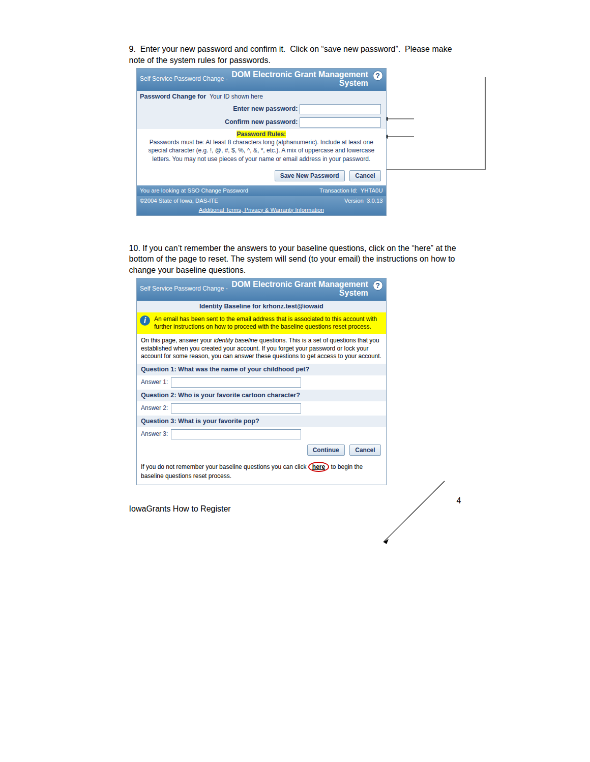9. Enter your new password and confirm it. Click on “save new password”. Please make note of the system rules for passwords.
Self Service Password Change - DOM Electronic Grant ManagementSystem ?
Password Change for Your ID shown here
Enter new password:
Confirm new password:
Password Rules:
Passwords must be: At least 8 characters long (alphanumeric). Include at least one special character (e.g. !, @, #, $, %, ^, &, *, etc.). A mix of uppercase and lowercase letters. You may not use pieces of your name or email address in your password.
Save New Password Cancel
You are looking at SSO Change Password Transaction Id: YHTA0U
©2004 State of Iowa, DAS-ITE Version 3.0.13
Additional Terms, Privacy & Warranty Information
10. If you can’t remember the answers to your baseline questions, click on the “here” at the bottom of the page to reset. The system will send (to your email) the instructions on how to change your baseline questions.
Self Service Password Change - DOM Electronic Grant ManagementSystem ?
Identity Baseline for krhonz.test@iowaid
i An email has been sent to the email address that is associated to this account with further instructions on how to proceed with the baseline questions reset process.
On this page, answer your identity baseline questions. This is a set of questions that you established when you created your account. If you forget your password or lock your account for some reason, you can answer these questions to get access to your account.
Question 1: What was the name of your childhood pet?
Answer 1:
Question 2: Who is your favorite cartoon character?
Answer 2:
Question 3: What is your favorite pop?
Answer 3:
Continue Cancel
If you do not remember your baseline questions you can click here to begin the baseline questions reset process.
4
IowaGrants How to Register